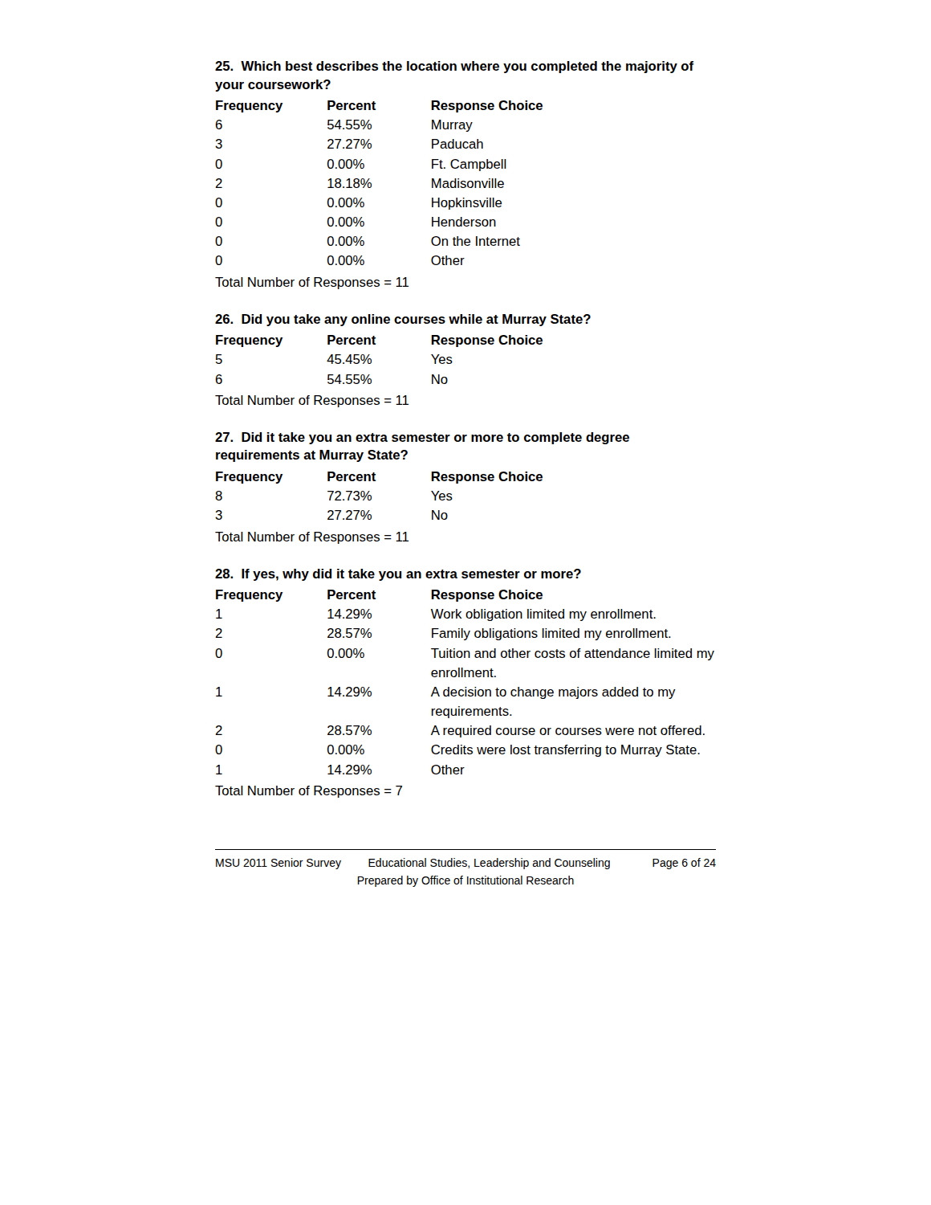25. Which best describes the location where you completed the majority of your coursework?
| Frequency | Percent | Response Choice |
| --- | --- | --- |
| 6 | 54.55% | Murray |
| 3 | 27.27% | Paducah |
| 0 | 0.00% | Ft. Campbell |
| 2 | 18.18% | Madisonville |
| 0 | 0.00% | Hopkinsville |
| 0 | 0.00% | Henderson |
| 0 | 0.00% | On the Internet |
| 0 | 0.00% | Other |
Total Number of Responses = 11
26. Did you take any online courses while at Murray State?
| Frequency | Percent | Response Choice |
| --- | --- | --- |
| 5 | 45.45% | Yes |
| 6 | 54.55% | No |
Total Number of Responses = 11
27. Did it take you an extra semester or more to complete degree requirements at Murray State?
| Frequency | Percent | Response Choice |
| --- | --- | --- |
| 8 | 72.73% | Yes |
| 3 | 27.27% | No |
Total Number of Responses = 11
28. If yes, why did it take you an extra semester or more?
| Frequency | Percent | Response Choice |
| --- | --- | --- |
| 1 | 14.29% | Work obligation limited my enrollment. |
| 2 | 28.57% | Family obligations limited my enrollment. |
| 0 | 0.00% | Tuition and other costs of attendance limited my enrollment. |
| 1 | 14.29% | A decision to change majors added to my requirements. |
| 2 | 28.57% | A required course or courses were not offered. |
| 0 | 0.00% | Credits were lost transferring to Murray State. |
| 1 | 14.29% | Other |
Total Number of Responses = 7
MSU 2011 Senior Survey
Educational Studies, Leadership and Counseling
Page 6 of 24
Prepared by Office of Institutional Research